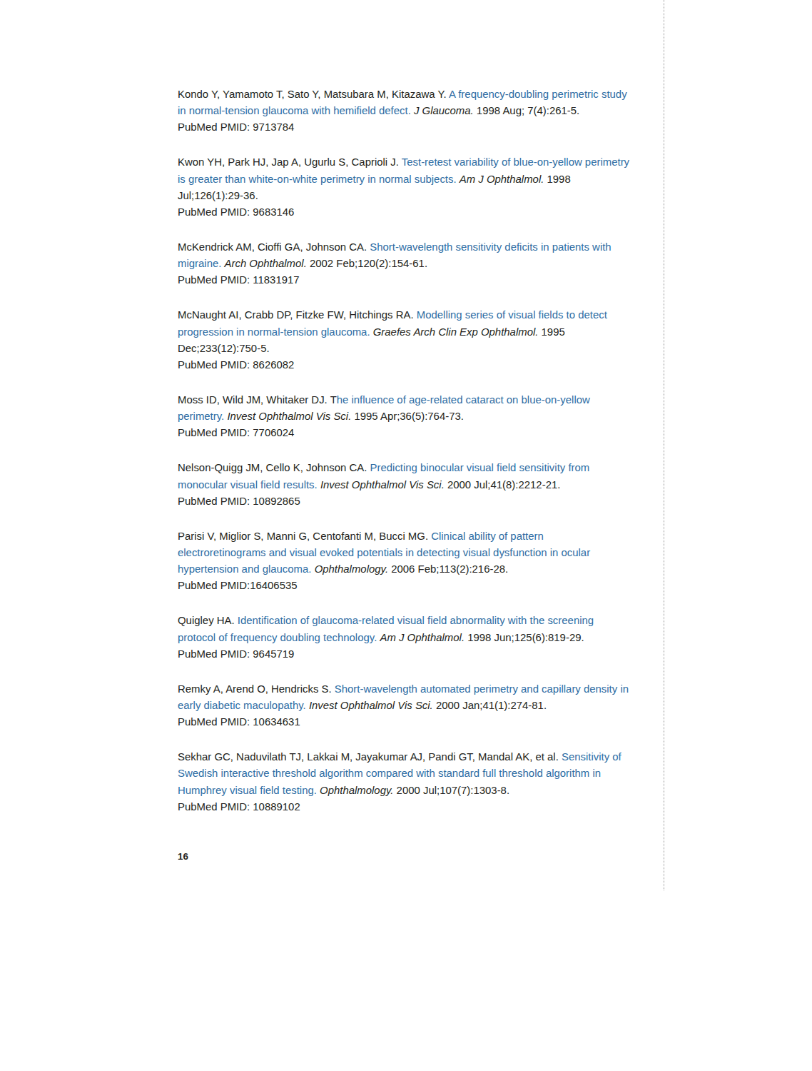Kondo Y, Yamamoto T, Sato Y, Matsubara M, Kitazawa Y. A frequency-doubling perimetric study in normal-tension glaucoma with hemifield defect. J Glaucoma. 1998 Aug; 7(4):261-5. PubMed PMID: 9713784
Kwon YH, Park HJ, Jap A, Ugurlu S, Caprioli J. Test-retest variability of blue-on-yellow perimetry is greater than white-on-white perimetry in normal subjects. Am J Ophthalmol. 1998 Jul;126(1):29-36. PubMed PMID: 9683146
McKendrick AM, Cioffi GA, Johnson CA. Short-wavelength sensitivity deficits in patients with migraine. Arch Ophthalmol. 2002 Feb;120(2):154-61. PubMed PMID: 11831917
McNaught AI, Crabb DP, Fitzke FW, Hitchings RA. Modelling series of visual fields to detect progression in normal-tension glaucoma. Graefes Arch Clin Exp Ophthalmol. 1995 Dec;233(12):750-5. PubMed PMID: 8626082
Moss ID, Wild JM, Whitaker DJ. The influence of age-related cataract on blue-on-yellow perimetry. Invest Ophthalmol Vis Sci. 1995 Apr;36(5):764-73. PubMed PMID: 7706024
Nelson-Quigg JM, Cello K, Johnson CA. Predicting binocular visual field sensitivity from monocular visual field results. Invest Ophthalmol Vis Sci. 2000 Jul;41(8):2212-21. PubMed PMID: 10892865
Parisi V, Miglior S, Manni G, Centofanti M, Bucci MG. Clinical ability of pattern electroretinograms and visual evoked potentials in detecting visual dysfunction in ocular hypertension and glaucoma. Ophthalmology. 2006 Feb;113(2):216-28. PubMed PMID:16406535
Quigley HA. Identification of glaucoma-related visual field abnormality with the screening protocol of frequency doubling technology. Am J Ophthalmol. 1998 Jun;125(6):819-29. PubMed PMID: 9645719
Remky A, Arend O, Hendricks S. Short-wavelength automated perimetry and capillary density in early diabetic maculopathy. Invest Ophthalmol Vis Sci. 2000 Jan;41(1):274-81. PubMed PMID: 10634631
Sekhar GC, Naduvilath TJ, Lakkai M, Jayakumar AJ, Pandi GT, Mandal AK, et al. Sensitivity of Swedish interactive threshold algorithm compared with standard full threshold algorithm in Humphrey visual field testing. Ophthalmology. 2000 Jul;107(7):1303-8. PubMed PMID: 10889102
16